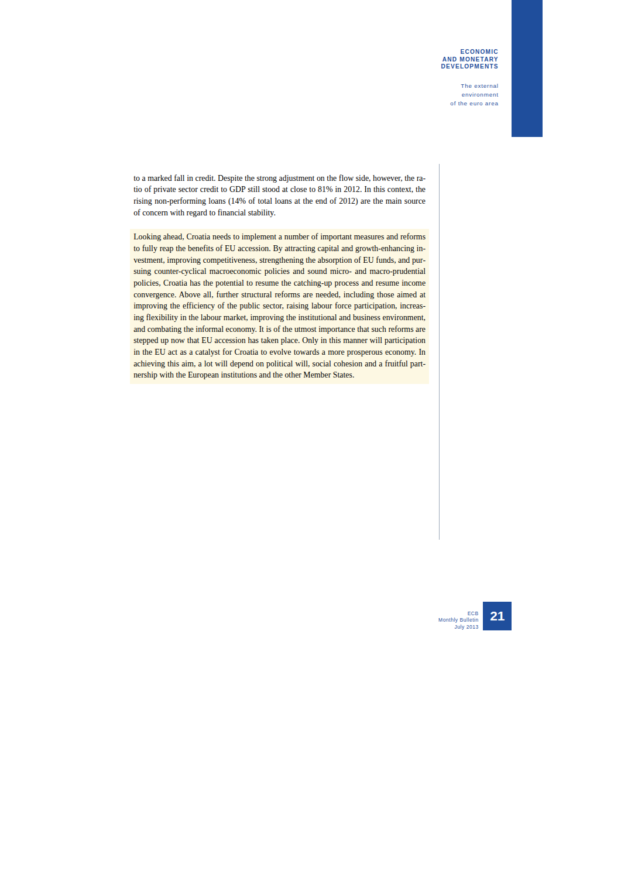ECONOMIC
AND MONETARY
DEVELOPMENTS
The external
environment
of the euro area
to a marked fall in credit. Despite the strong adjustment on the flow side, however, the ratio of private sector credit to GDP still stood at close to 81% in 2012. In this context, the rising non-performing loans (14% of total loans at the end of 2012) are the main source of concern with regard to financial stability.
Looking ahead, Croatia needs to implement a number of important measures and reforms to fully reap the benefits of EU accession. By attracting capital and growth-enhancing investment, improving competitiveness, strengthening the absorption of EU funds, and pursuing counter-cyclical macroeconomic policies and sound micro- and macro-prudential policies, Croatia has the potential to resume the catching-up process and resume income convergence. Above all, further structural reforms are needed, including those aimed at improving the efficiency of the public sector, raising labour force participation, increasing flexibility in the labour market, improving the institutional and business environment, and combating the informal economy. It is of the utmost importance that such reforms are stepped up now that EU accession has taken place. Only in this manner will participation in the EU act as a catalyst for Croatia to evolve towards a more prosperous economy. In achieving this aim, a lot will depend on political will, social cohesion and a fruitful partnership with the European institutions and the other Member States.
ECB
Monthly Bulletin
July 2013
21